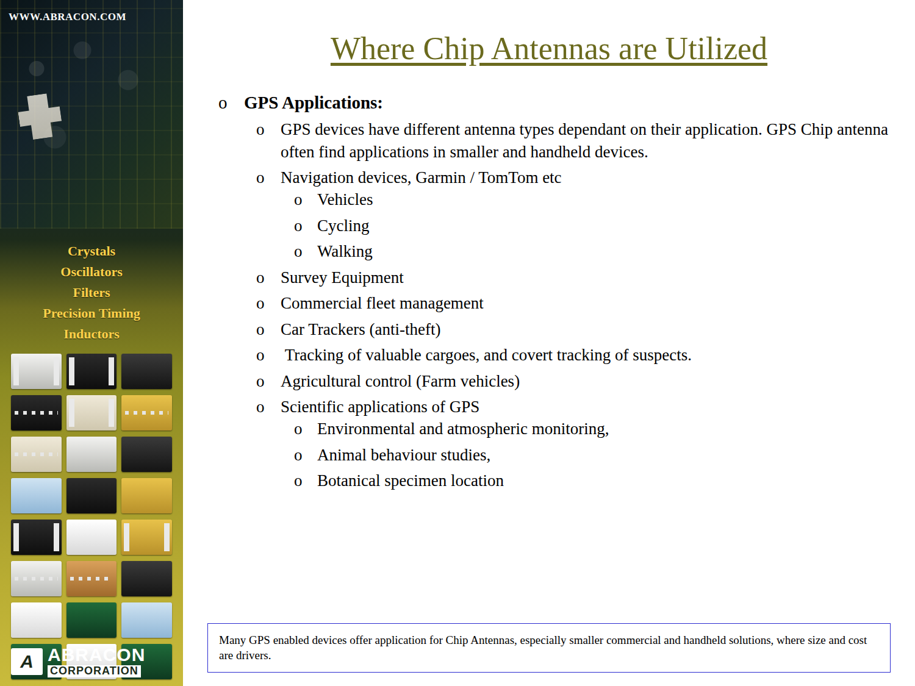WWW.ABRACON.COM
Crystals
Oscillators
Filters
Precision Timing
Inductors
A ABRACON
CORPORATION
Where Chip Antennas are Utilized
GPS Applications:
GPS devices have different antenna types dependant on their application. GPS Chip antenna often find applications in smaller and handheld devices.
Navigation devices, Garmin / TomTom etc
Vehicles
Cycling
Walking
Survey Equipment
Commercial fleet management
Car Trackers (anti-theft)
Tracking of valuable cargoes, and covert tracking of suspects.
Agricultural control (Farm vehicles)
Scientific applications of GPS
Environmental and atmospheric monitoring,
Animal behaviour studies,
Botanical specimen location
Many GPS enabled devices offer application for Chip Antennas, especially smaller commercial and handheld solutions, where size and cost are drivers.